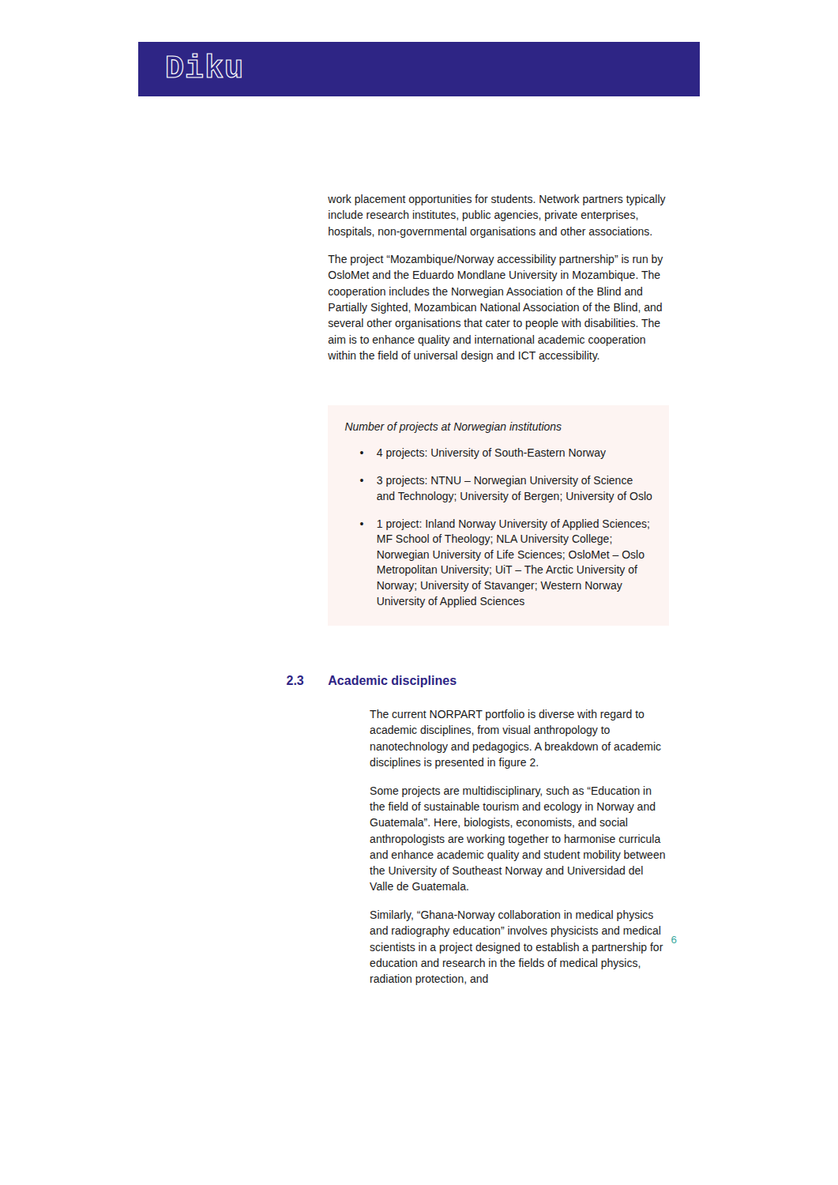Diku
work placement opportunities for students. Network partners typically include research institutes, public agencies, private enterprises, hospitals, non-governmental organisations and other associations.
The project “Mozambique/Norway accessibility partnership” is run by OsloMet and the Eduardo Mondlane University in Mozambique. The cooperation includes the Norwegian Association of the Blind and Partially Sighted, Mozambican National Association of the Blind, and several other organisations that cater to people with disabilities. The aim is to enhance quality and international academic cooperation within the field of universal design and ICT accessibility.
Number of projects at Norwegian institutions
4 projects: University of South-Eastern Norway
3 projects: NTNU – Norwegian University of Science and Technology; University of Bergen; University of Oslo
1 project: Inland Norway University of Applied Sciences; MF School of Theology; NLA University College; Norwegian University of Life Sciences; OsloMet – Oslo Metropolitan University; UiT – The Arctic University of Norway; University of Stavanger; Western Norway University of Applied Sciences
2.3 Academic disciplines
The current NORPART portfolio is diverse with regard to academic disciplines, from visual anthropology to nanotechnology and pedagogics. A breakdown of academic disciplines is presented in figure 2.
Some projects are multidisciplinary, such as “Education in the field of sustainable tourism and ecology in Norway and Guatemala”. Here, biologists, economists, and social anthropologists are working together to harmonise curricula and enhance academic quality and student mobility between the University of Southeast Norway and Universidad del Valle de Guatemala.
Similarly, “Ghana-Norway collaboration in medical physics and radiography education” involves physicists and medical scientists in a project designed to establish a partnership for education and research in the fields of medical physics, radiation protection, and
6